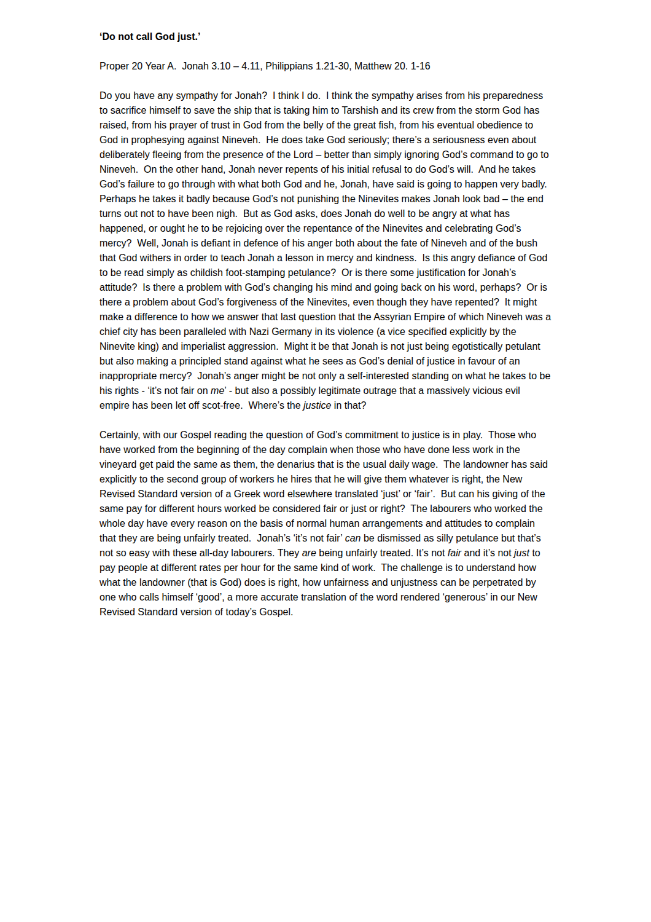‘Do not call God just.’
Proper 20 Year A. Jonah 3.10 – 4.11, Philippians 1.21-30, Matthew 20. 1-16
Do you have any sympathy for Jonah? I think I do. I think the sympathy arises from his preparedness to sacrifice himself to save the ship that is taking him to Tarshish and its crew from the storm God has raised, from his prayer of trust in God from the belly of the great fish, from his eventual obedience to God in prophesying against Nineveh. He does take God seriously; there’s a seriousness even about deliberately fleeing from the presence of the Lord – better than simply ignoring God’s command to go to Nineveh. On the other hand, Jonah never repents of his initial refusal to do God’s will. And he takes God’s failure to go through with what both God and he, Jonah, have said is going to happen very badly. Perhaps he takes it badly because God’s not punishing the Ninevites makes Jonah look bad – the end turns out not to have been nigh. But as God asks, does Jonah do well to be angry at what has happened, or ought he to be rejoicing over the repentance of the Ninevites and celebrating God’s mercy? Well, Jonah is defiant in defence of his anger both about the fate of Nineveh and of the bush that God withers in order to teach Jonah a lesson in mercy and kindness. Is this angry defiance of God to be read simply as childish foot-stamping petulance? Or is there some justification for Jonah’s attitude? Is there a problem with God’s changing his mind and going back on his word, perhaps? Or is there a problem about God’s forgiveness of the Ninevites, even though they have repented? It might make a difference to how we answer that last question that the Assyrian Empire of which Nineveh was a chief city has been paralleled with Nazi Germany in its violence (a vice specified explicitly by the Ninevite king) and imperialist aggression. Might it be that Jonah is not just being egotistically petulant but also making a principled stand against what he sees as God’s denial of justice in favour of an inappropriate mercy? Jonah’s anger might be not only a self-interested standing on what he takes to be his rights - ‘it’s not fair on me’ - but also a possibly legitimate outrage that a massively vicious evil empire has been let off scot-free. Where’s the justice in that?
Certainly, with our Gospel reading the question of God’s commitment to justice is in play. Those who have worked from the beginning of the day complain when those who have done less work in the vineyard get paid the same as them, the denarius that is the usual daily wage. The landowner has said explicitly to the second group of workers he hires that he will give them whatever is right, the New Revised Standard version of a Greek word elsewhere translated ‘just’ or ‘fair’. But can his giving of the same pay for different hours worked be considered fair or just or right? The labourers who worked the whole day have every reason on the basis of normal human arrangements and attitudes to complain that they are being unfairly treated. Jonah’s ‘it’s not fair’ can be dismissed as silly petulance but that’s not so easy with these all-day labourers. They are being unfairly treated. It’s not fair and it’s not just to pay people at different rates per hour for the same kind of work. The challenge is to understand how what the landowner (that is God) does is right, how unfairness and unjustness can be perpetrated by one who calls himself ‘good’, a more accurate translation of the word rendered ‘generous’ in our New Revised Standard version of today’s Gospel.